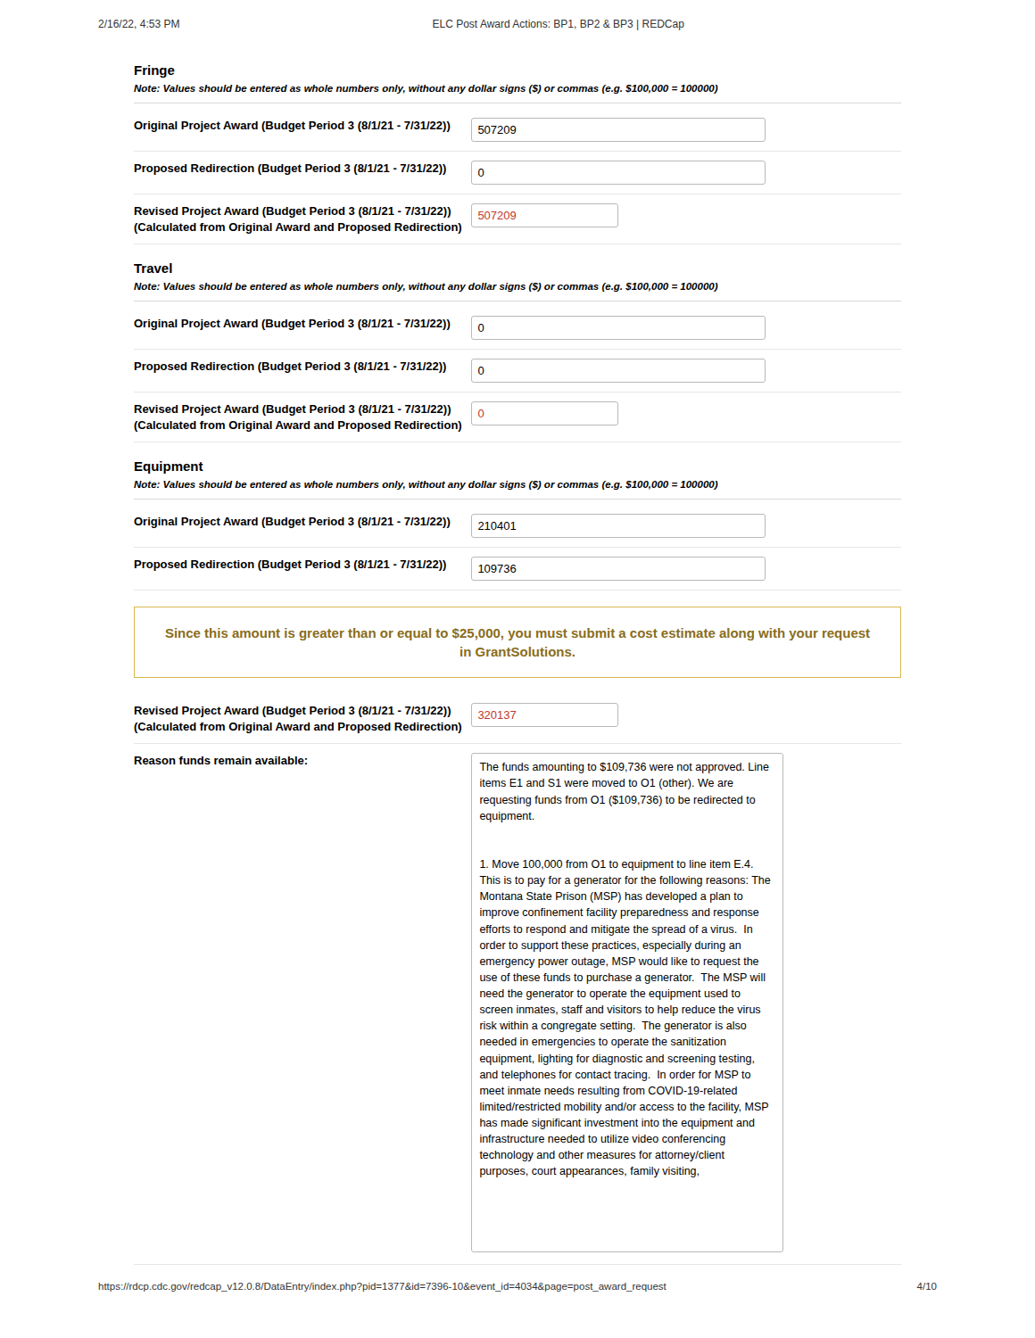2/16/22, 4:53 PM
ELC Post Award Actions: BP1, BP2 & BP3 | REDCap
Fringe
Note: Values should be entered as whole numbers only, without any dollar signs ($) or commas (e.g. $100,000 = 100000)
| Original Project Award (Budget Period 3 (8/1/21 - 7/31/22)) | |
| Proposed Redirection (Budget Period 3 (8/1/21 - 7/31/22)) | |
| Revised Project Award (Budget Period 3 (8/1/21 - 7/31/22)) (Calculated from Original Award and Proposed Redirection) | |
Travel
Note: Values should be entered as whole numbers only, without any dollar signs ($) or commas (e.g. $100,000 = 100000)
| Original Project Award (Budget Period 3 (8/1/21 - 7/31/22)) | |
| Proposed Redirection (Budget Period 3 (8/1/21 - 7/31/22)) | |
| Revised Project Award (Budget Period 3 (8/1/21 - 7/31/22)) (Calculated from Original Award and Proposed Redirection) | |
Equipment
Note: Values should be entered as whole numbers only, without any dollar signs ($) or commas (e.g. $100,000 = 100000)
| Original Project Award (Budget Period 3 (8/1/21 - 7/31/22)) | |
| Proposed Redirection (Budget Period 3 (8/1/21 - 7/31/22)) | |
Since this amount is greater than or equal to $25,000, you must submit a cost estimate along with your request in GrantSolutions.
| Revised Project Award (Budget Period 3 (8/1/21 - 7/31/22)) (Calculated from Original Award and Proposed Redirection) | |
| Reason funds remain available: | The funds amounting to $109,736 were not approved. Line items E1 and S1 were moved to O1 (other). We are requesting funds from O1 ($109,736) to be redirected to equipment. 1. Move 100,000 from O1 to equipment to line item E.4. This is to pay for a generator for the following reasons: The Montana State Prison (MSP) has developed a plan to improve confinement facility preparedness and response efforts to respond and mitigate the spread of a virus. In order to support these practices, especially during an emergency power outage, MSP would like to request the use of these funds to purchase a generator. The MSP will need the generator to operate the equipment used to screen inmates, staff and visitors to help reduce the virus risk within a congregate setting. The generator is also needed in emergencies to operate the sanitization equipment, lighting for diagnostic and screening testing, and telephones for contact tracing. In order for MSP to meet inmate needs resulting from COVID-19-related limited/restricted mobility and/or access to the facility, MSP has made significant investment into the equipment and infrastructure needed to utilize video conferencing technology and other measures for attorney/client purposes, court appearances, family visiting, |
https://rdcp.cdc.gov/redcap_v12.0.8/DataEntry/index.php?pid=1377&id=7396-10&event_id=4034&page=post_award_request
4/10